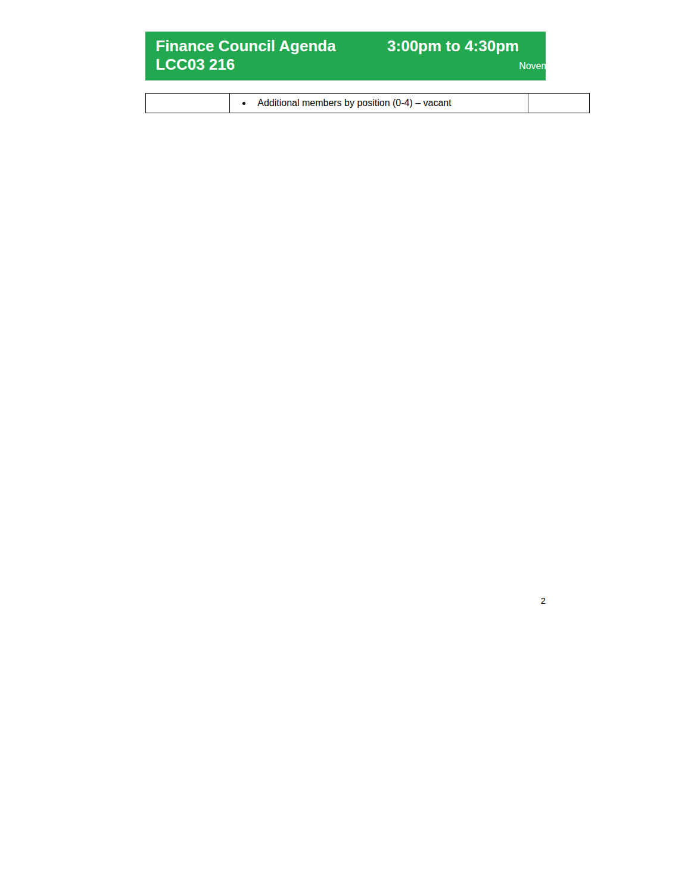Finance Council Agenda
LCC03 216
3:00pm to 4:30pm
November 6, 2015
| | Additional members by position (0-4) – vacant | |
2